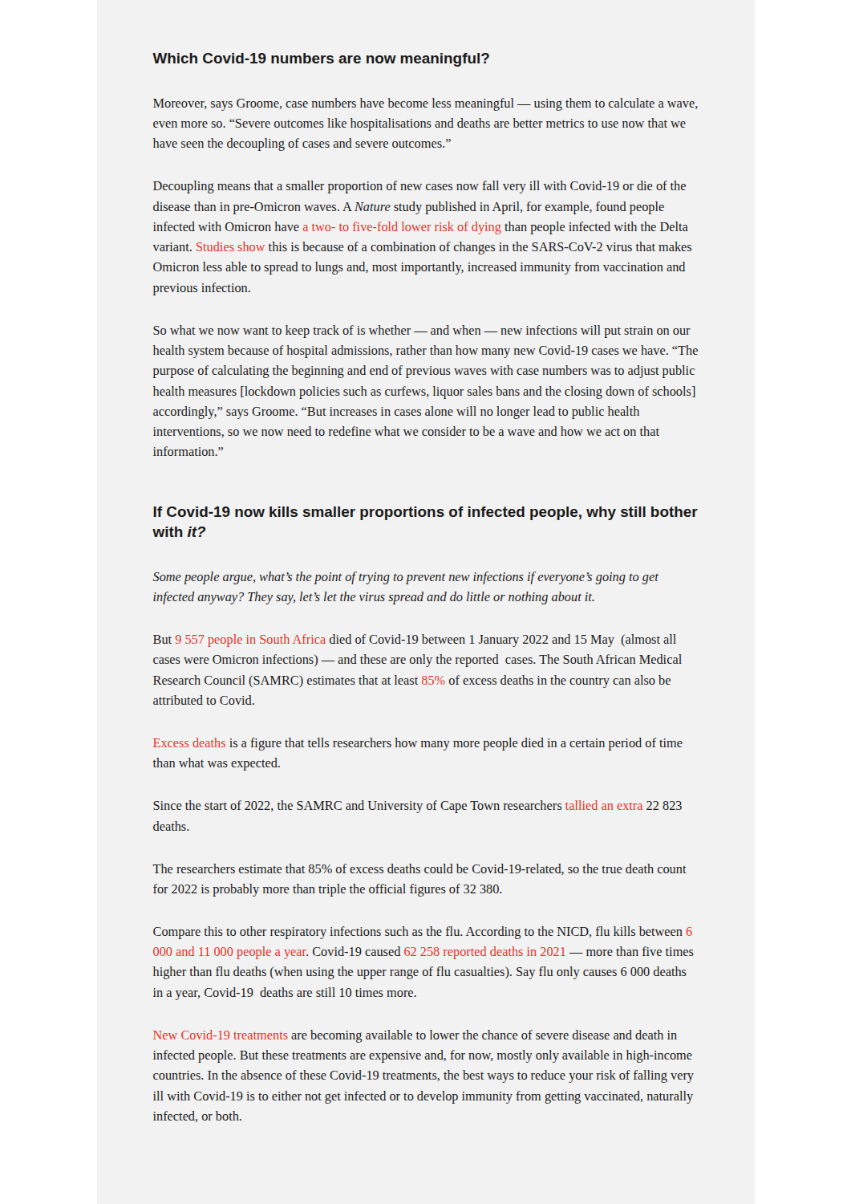Which Covid-19 numbers are now meaningful?
Moreover, says Groome, case numbers have become less meaningful — using them to calculate a wave, even more so. “Severe outcomes like hospitalisations and deaths are better metrics to use now that we have seen the decoupling of cases and severe outcomes.”
Decoupling means that a smaller proportion of new cases now fall very ill with Covid-19 or die of the disease than in pre-Omicron waves. A Nature study published in April, for example, found people infected with Omicron have a two- to five-fold lower risk of dying than people infected with the Delta variant. Studies show this is because of a combination of changes in the SARS-CoV-2 virus that makes Omicron less able to spread to lungs and, most importantly, increased immunity from vaccination and previous infection.
So what we now want to keep track of is whether — and when — new infections will put strain on our health system because of hospital admissions, rather than how many new Covid-19 cases we have. “The purpose of calculating the beginning and end of previous waves with case numbers was to adjust public health measures [lockdown policies such as curfews, liquor sales bans and the closing down of schools] accordingly,” says Groome. “But increases in cases alone will no longer lead to public health interventions, so we now need to redefine what we consider to be a wave and how we act on that information.”
If Covid-19 now kills smaller proportions of infected people, why still bother with it?
Some people argue, what’s the point of trying to prevent new infections if everyone’s going to get infected anyway? They say, let’s let the virus spread and do little or nothing about it.
But 9 557 people in South Africa died of Covid-19 between 1 January 2022 and 15 May (almost all cases were Omicron infections) — and these are only the reported cases. The South African Medical Research Council (SAMRC) estimates that at least 85% of excess deaths in the country can also be attributed to Covid.
Excess deaths is a figure that tells researchers how many more people died in a certain period of time than what was expected.
Since the start of 2022, the SAMRC and University of Cape Town researchers tallied an extra 22 823 deaths.
The researchers estimate that 85% of excess deaths could be Covid-19-related, so the true death count for 2022 is probably more than triple the official figures of 32 380.
Compare this to other respiratory infections such as the flu. According to the NICD, flu kills between 6 000 and 11 000 people a year. Covid-19 caused 62 258 reported deaths in 2021 — more than five times higher than flu deaths (when using the upper range of flu casualties). Say flu only causes 6 000 deaths in a year, Covid-19 deaths are still 10 times more.
New Covid-19 treatments are becoming available to lower the chance of severe disease and death in infected people. But these treatments are expensive and, for now, mostly only available in high-income countries. In the absence of these Covid-19 treatments, the best ways to reduce your risk of falling very ill with Covid-19 is to either not get infected or to develop immunity from getting vaccinated, naturally infected, or both.